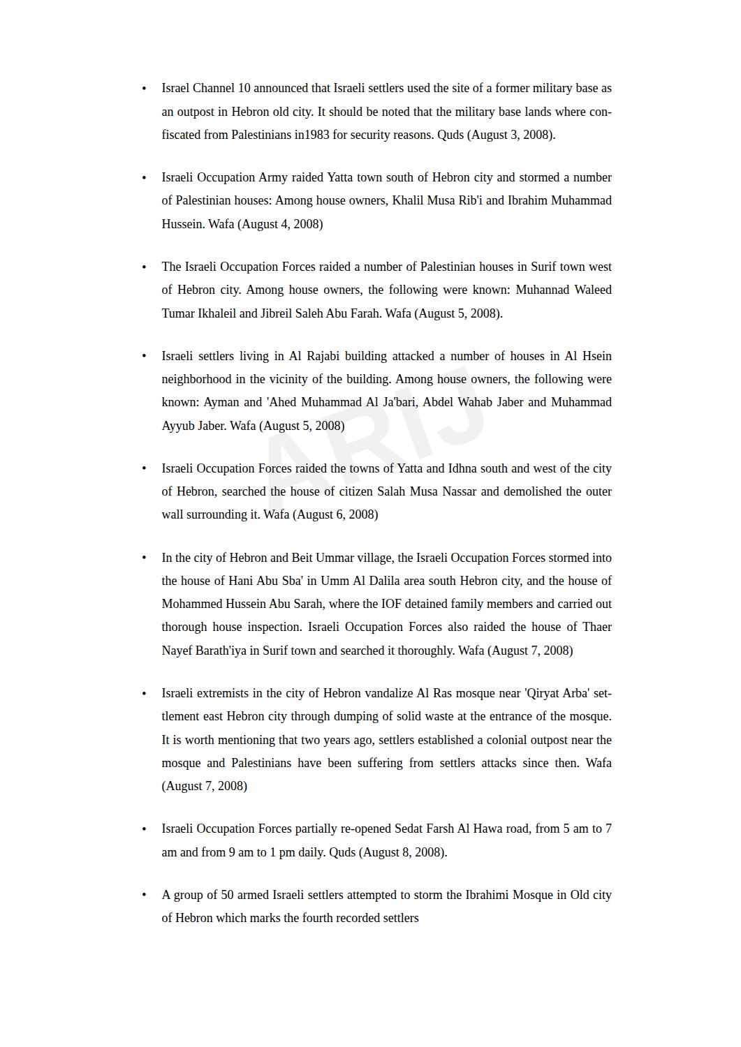ARIJ
Israel Channel 10 announced that Israeli settlers used the site of a former military base as an outpost in Hebron old city. It should be noted that the military base lands where confiscated from Palestinians in1983 for security reasons. Quds (August 3, 2008).
Israeli Occupation Army raided Yatta town south of Hebron city and stormed a number of Palestinian houses: Among house owners, Khalil Musa Rib'i and Ibrahim Muhammad Hussein. Wafa (August 4, 2008)
The Israeli Occupation Forces raided a number of Palestinian houses in Surif town west of Hebron city. Among house owners, the following were known: Muhannad Waleed Tumar Ikhaleil and Jibreil Saleh Abu Farah. Wafa (August 5, 2008).
Israeli settlers living in Al Rajabi building attacked a number of houses in Al Hsein neighborhood in the vicinity of the building. Among house owners, the following were known: Ayman and 'Ahed Muhammad Al Ja'bari, Abdel Wahab Jaber and Muhammad Ayyub Jaber. Wafa (August 5, 2008)
Israeli Occupation Forces raided the towns of Yatta and Idhna south and west of the city of Hebron, searched the house of citizen Salah Musa Nassar and demolished the outer wall surrounding it. Wafa (August 6, 2008)
In the city of Hebron and Beit Ummar village, the Israeli Occupation Forces stormed into the house of Hani Abu Sba' in Umm Al Dalila area south Hebron city, and the house of Mohammed Hussein Abu Sarah, where the IOF detained family members and carried out thorough house inspection. Israeli Occupation Forces also raided the house of Thaer Nayef Barath'iya in Surif town and searched it thoroughly. Wafa (August 7, 2008)
Israeli extremists in the city of Hebron vandalize Al Ras mosque near 'Qiryat Arba' settlement east Hebron city through dumping of solid waste at the entrance of the mosque. It is worth mentioning that two years ago, settlers established a colonial outpost near the mosque and Palestinians have been suffering from settlers attacks since then. Wafa (August 7, 2008)
Israeli Occupation Forces partially re-opened Sedat Farsh Al Hawa road, from 5 am to 7 am and from 9 am to 1 pm daily. Quds (August 8, 2008).
A group of 50 armed Israeli settlers attempted to storm the Ibrahimi Mosque in Old city of Hebron which marks the fourth recorded settlers